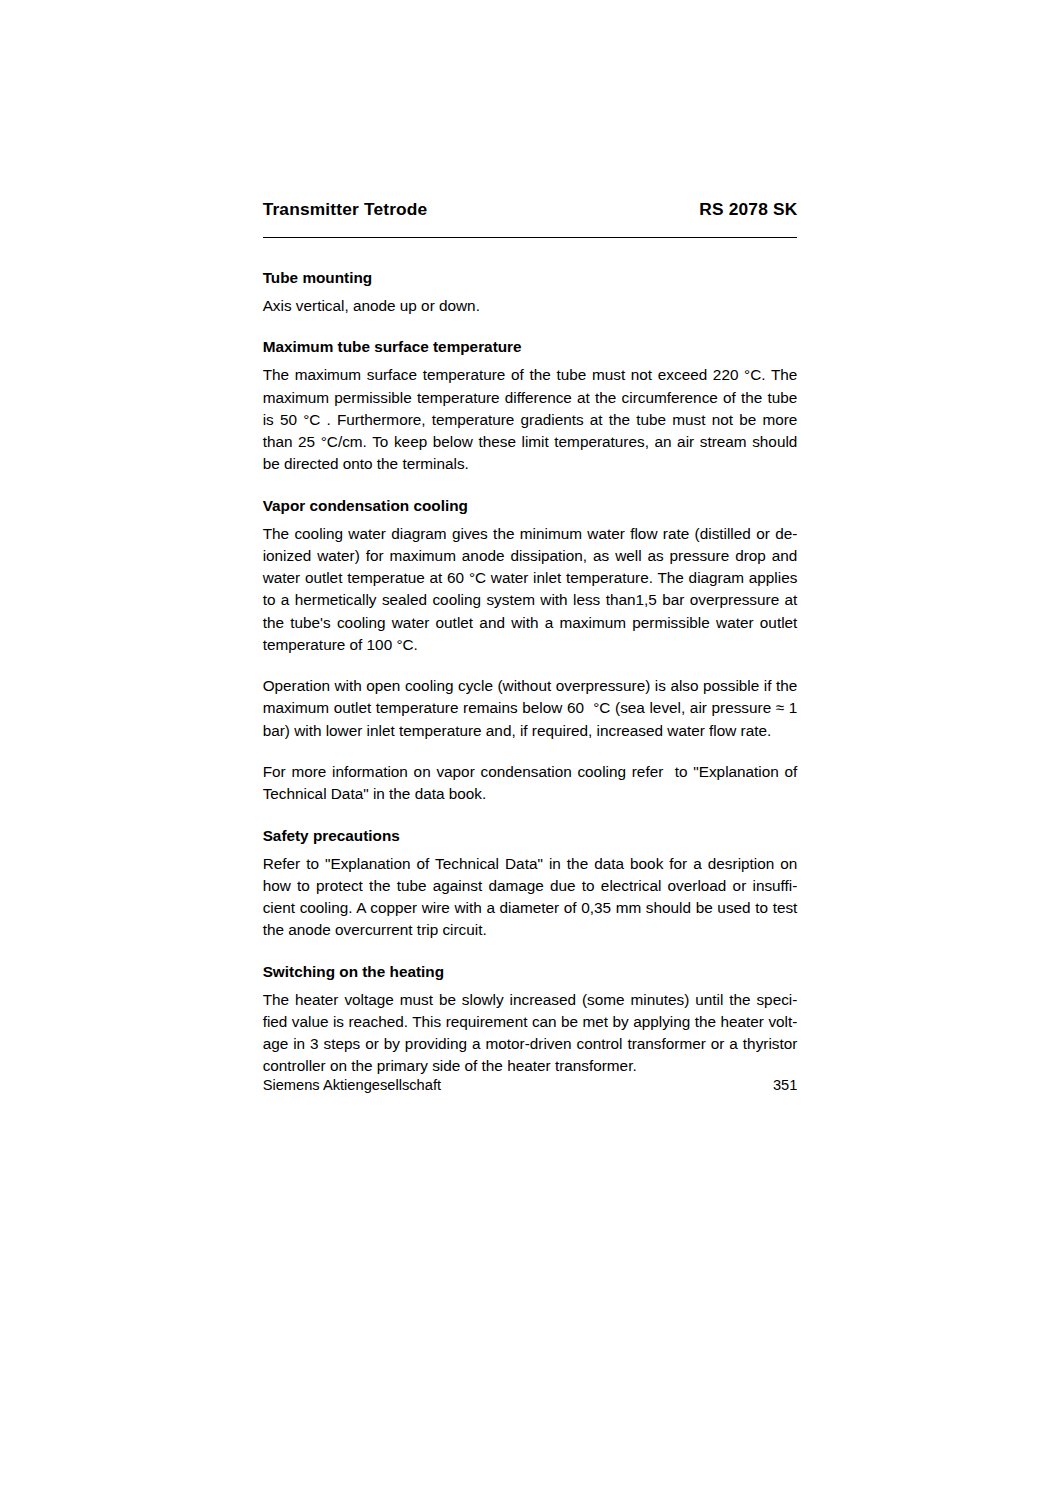Transmitter Tetrode
RS 2078 SK
Tube mounting
Axis vertical, anode up or down.
Maximum tube surface temperature
The maximum surface temperature of the tube must not exceed 220 °C. The maximum permissible temperature difference at the circumference of the tube is 50 °C . Furthermore, temperature gradients at the tube must not be more than 25 °C/cm. To keep below these limit temperatures, an air stream should be directed onto the terminals.
Vapor condensation cooling
The cooling water diagram gives the minimum water flow rate (distilled or de-ionized water) for maximum anode dissipation, as well as pressure drop and water outlet temperatue at 60 °C water inlet temperature. The diagram applies to a hermetically sealed cooling system with less than1,5 bar overpressure at the tube's cooling water outlet and with a maximum permissible water outlet temperature of 100 °C.
Operation with open cooling cycle (without overpressure) is also possible if the maximum outlet temperature remains below 60 °C (sea level, air pressure ≈ 1 bar) with lower inlet temperature and, if required, increased water flow rate.
For more information on vapor condensation cooling refer to "Explanation of Technical Data" in the data book.
Safety precautions
Refer to "Explanation of Technical Data" in the data book for a desription on how to protect the tube against damage due to electrical overload or insufficient cooling. A copper wire with a diameter of 0,35 mm should be used to test the anode overcurrent trip circuit.
Switching on the heating
The heater voltage must be slowly increased (some minutes) until the specified value is reached. This requirement can be met by applying the heater voltage in 3 steps or by providing a motor-driven control transformer or a thyristor controller on the primary side of the heater transformer.
Siemens Aktiengesellschaft
351